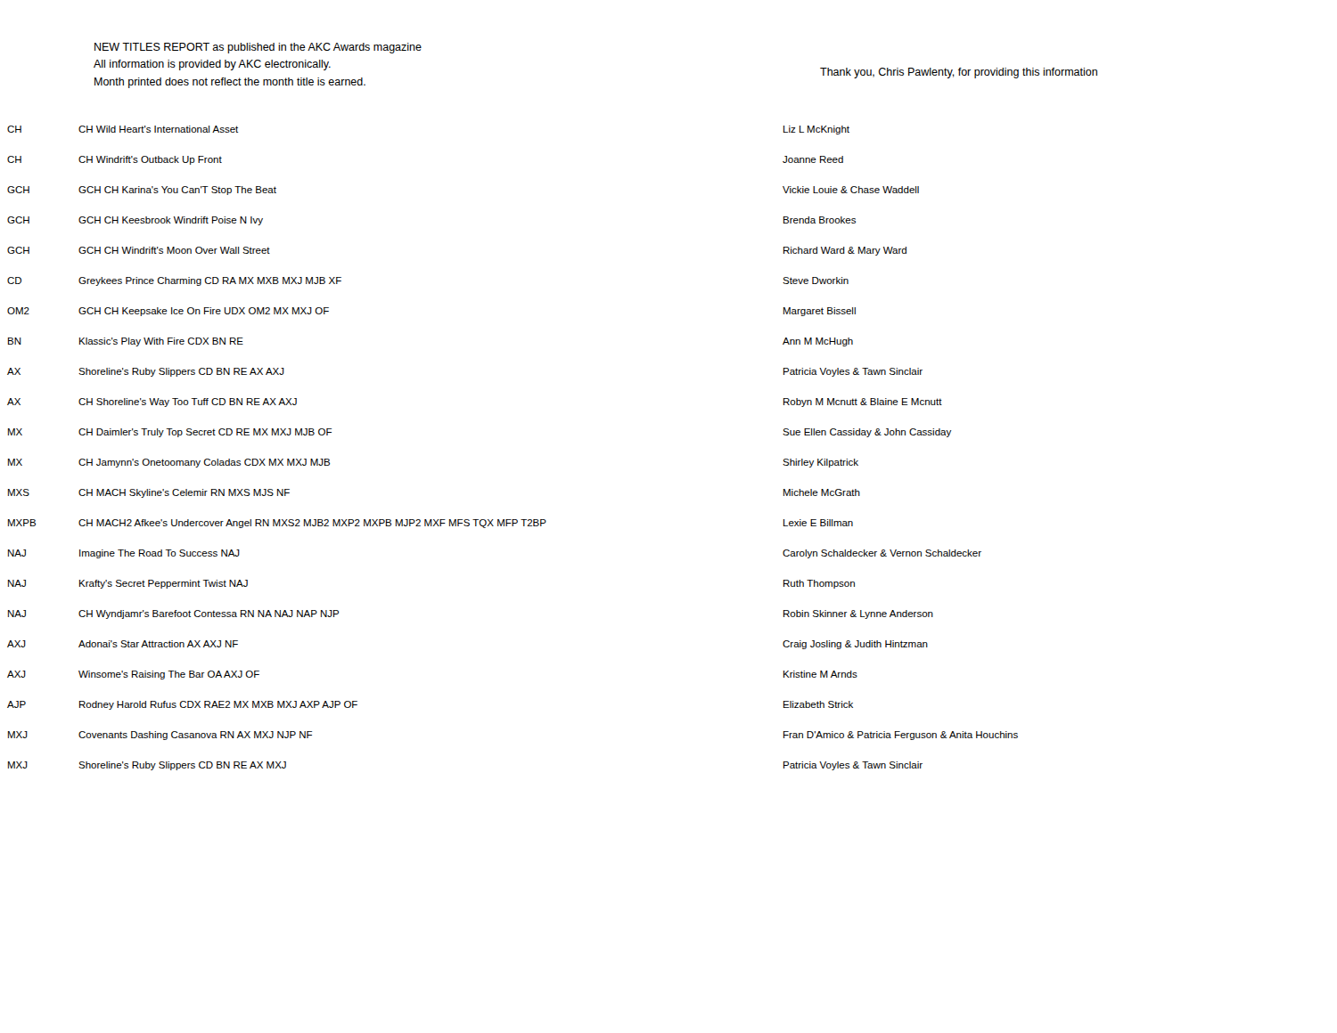NEW TITLES REPORT as published in the AKC Awards magazine
All information is provided by AKC electronically.
Month printed does not reflect the month title is earned.
Thank you, Chris Pawlenty, for providing this information
| CH | CH Wild Heart's International Asset | Liz L McKnight |
| CH | CH Windrift's Outback Up Front | Joanne Reed |
| GCH | GCH CH Karina's You Can'T Stop The Beat | Vickie Louie & Chase Waddell |
| GCH | GCH CH Keesbrook Windrift Poise N Ivy | Brenda Brookes |
| GCH | GCH CH Windrift's Moon Over Wall Street | Richard Ward & Mary Ward |
| CD | Greykees Prince Charming CD RA MX MXB MXJ MJB XF | Steve Dworkin |
| OM2 | GCH CH Keepsake Ice On Fire UDX OM2 MX MXJ OF | Margaret Bissell |
| BN | Klassic's Play With Fire CDX BN RE | Ann M McHugh |
| AX | Shoreline's Ruby Slippers CD BN RE AX AXJ | Patricia Voyles & Tawn Sinclair |
| AX | CH Shoreline's Way Too Tuff CD BN RE AX AXJ | Robyn M Mcnutt & Blaine E Mcnutt |
| MX | CH Daimler's Truly Top Secret CD RE MX MXJ MJB OF | Sue Ellen Cassiday & John Cassiday |
| MX | CH Jamynn's Onetoomany Coladas CDX MX MXJ MJB | Shirley Kilpatrick |
| MXS | CH MACH Skyline's Celemir RN MXS MJS NF | Michele McGrath |
| MXPB | CH MACH2 Afkee's Undercover Angel RN MXS2 MJB2 MXP2 MXPB MJP2 MXF MFS TQX MFP T2BP | Lexie E Billman |
| NAJ | Imagine The Road To Success NAJ | Carolyn Schaldecker & Vernon Schaldecker |
| NAJ | Krafty's Secret Peppermint Twist NAJ | Ruth Thompson |
| NAJ | CH Wyndjamr's Barefoot Contessa RN NA NAJ NAP NJP | Robin Skinner & Lynne Anderson |
| AXJ | Adonai's Star Attraction AX AXJ NF | Craig Josling & Judith Hintzman |
| AXJ | Winsome's Raising The Bar OA AXJ OF | Kristine M Arnds |
| AJP | Rodney Harold Rufus CDX RAE2 MX MXB MXJ AXP AJP OF | Elizabeth Strick |
| MXJ | Covenants Dashing Casanova RN AX MXJ NJP NF | Fran D'Amico & Patricia Ferguson & Anita Houchins |
| MXJ | Shoreline's Ruby Slippers CD BN RE AX MXJ | Patricia Voyles & Tawn Sinclair |